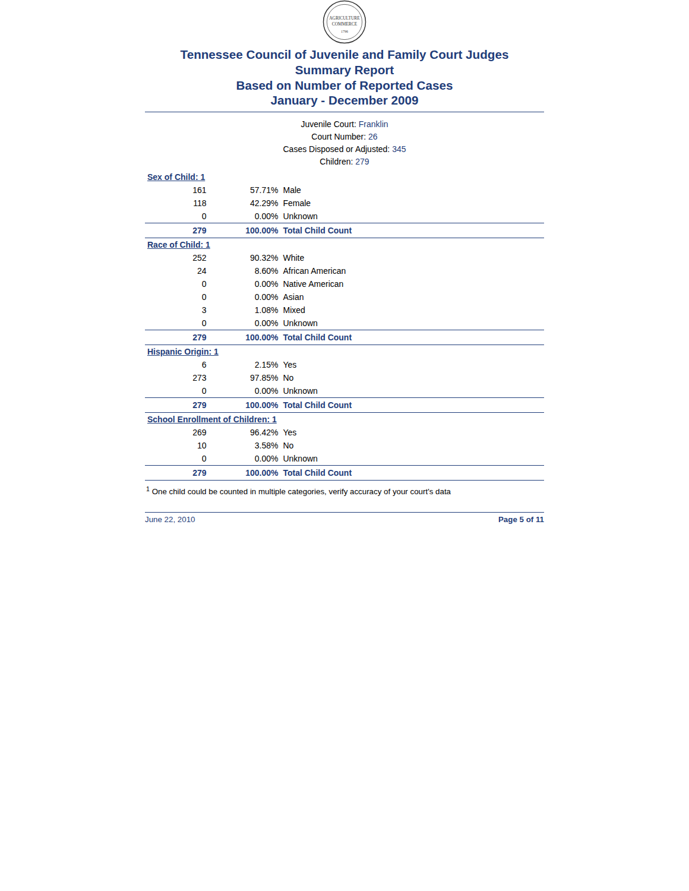Tennessee Council of Juvenile and Family Court Judges
Summary Report
Based on Number of Reported Cases
January - December 2009
Juvenile Court: Franklin
Court Number: 26
Cases Disposed or Adjusted: 345
Children: 279
| Sex of Child: 1 |
| 161 | 57.71% | Male |
| 118 | 42.29% | Female |
| 0 | 0.00% | Unknown |
| 279 | 100.00% | Total Child Count |
| Race of Child: 1 |
| 252 | 90.32% | White |
| 24 | 8.60% | African American |
| 0 | 0.00% | Native American |
| 0 | 0.00% | Asian |
| 3 | 1.08% | Mixed |
| 0 | 0.00% | Unknown |
| 279 | 100.00% | Total Child Count |
| Hispanic Origin: 1 |
| 6 | 2.15% | Yes |
| 273 | 97.85% | No |
| 0 | 0.00% | Unknown |
| 279 | 100.00% | Total Child Count |
| School Enrollment of Children: 1 |
| 269 | 96.42% | Yes |
| 10 | 3.58% | No |
| 0 | 0.00% | Unknown |
| 279 | 100.00% | Total Child Count |
1 One child could be counted in multiple categories, verify accuracy of your court's data
June 22, 2010
Page 5 of 11